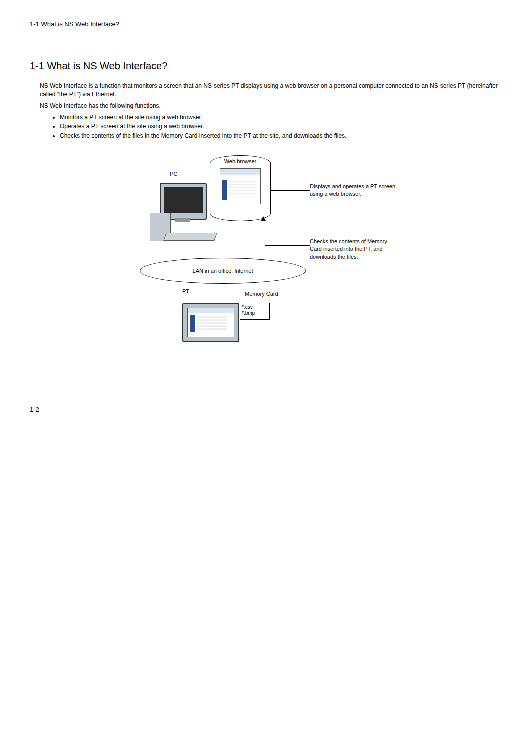1-1 What is NS Web Interface?
1-1 What is NS Web Interface?
NS Web Interface is a function that monitors a screen that an NS-series PT displays using a web browser on a personal computer connected to an NS-series PT (hereinafter called “the PT”) via Ethernet.
NS Web Interface has the following functions.
Monitors a PT screen at the site using a web browser.
Operates a PT screen at the site using a web browser.
Checks the contents of the files in the Memory Card inserted into the PT at the site, and downloads the files.
PC
Web browser
Displays and operates a PT screen using a web browser.
Checks the contents of Memory Card inserted into the PT, and downloads the files.
LAN in an office, Internet
PT
Memory Card
*.csv,
*.bmp
1-2